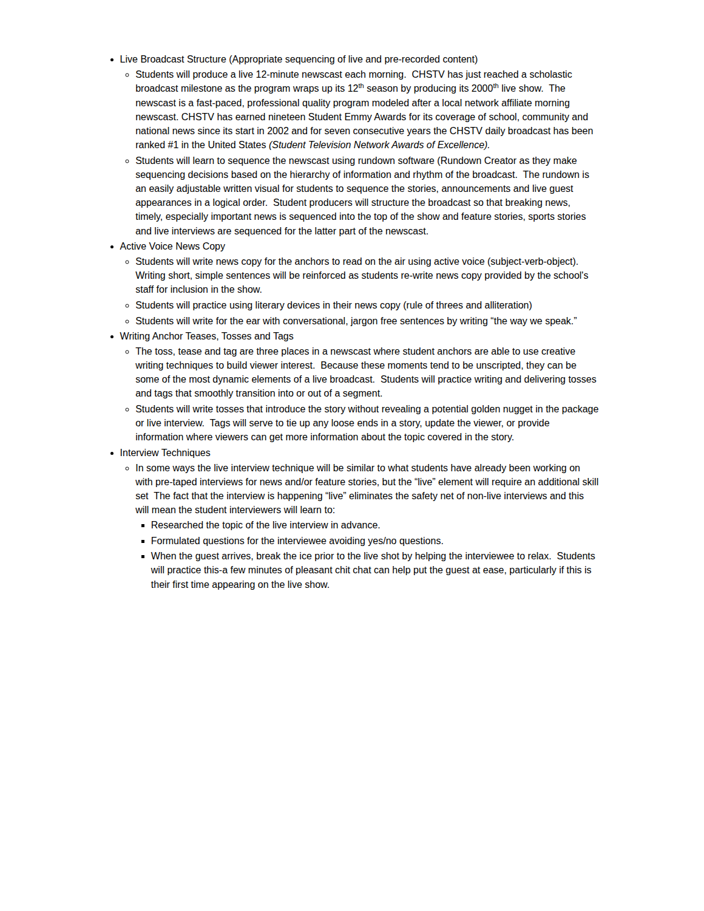Live Broadcast Structure (Appropriate sequencing of live and pre-recorded content)
Students will produce a live 12-minute newscast each morning. CHSTV has just reached a scholastic broadcast milestone as the program wraps up its 12th season by producing its 2000th live show. The newscast is a fast-paced, professional quality program modeled after a local network affiliate morning newscast. CHSTV has earned nineteen Student Emmy Awards for its coverage of school, community and national news since its start in 2002 and for seven consecutive years the CHSTV daily broadcast has been ranked #1 in the United States (Student Television Network Awards of Excellence).
Students will learn to sequence the newscast using rundown software (Rundown Creator as they make sequencing decisions based on the hierarchy of information and rhythm of the broadcast. The rundown is an easily adjustable written visual for students to sequence the stories, announcements and live guest appearances in a logical order. Student producers will structure the broadcast so that breaking news, timely, especially important news is sequenced into the top of the show and feature stories, sports stories and live interviews are sequenced for the latter part of the newscast.
Active Voice News Copy
Students will write news copy for the anchors to read on the air using active voice (subject-verb-object). Writing short, simple sentences will be reinforced as students re-write news copy provided by the school's staff for inclusion in the show.
Students will practice using literary devices in their news copy (rule of threes and alliteration)
Students will write for the ear with conversational, jargon free sentences by writing “the way we speak.”
Writing Anchor Teases, Tosses and Tags
The toss, tease and tag are three places in a newscast where student anchors are able to use creative writing techniques to build viewer interest. Because these moments tend to be unscripted, they can be some of the most dynamic elements of a live broadcast. Students will practice writing and delivering tosses and tags that smoothly transition into or out of a segment.
Students will write tosses that introduce the story without revealing a potential golden nugget in the package or live interview. Tags will serve to tie up any loose ends in a story, update the viewer, or provide information where viewers can get more information about the topic covered in the story.
Interview Techniques
In some ways the live interview technique will be similar to what students have already been working on with pre-taped interviews for news and/or feature stories, but the “live” element will require an additional skill set The fact that the interview is happening “live” eliminates the safety net of non-live interviews and this will mean the student interviewers will learn to:
Researched the topic of the live interview in advance.
Formulated questions for the interviewee avoiding yes/no questions.
When the guest arrives, break the ice prior to the live shot by helping the interviewee to relax. Students will practice this-a few minutes of pleasant chit chat can help put the guest at ease, particularly if this is their first time appearing on the live show.